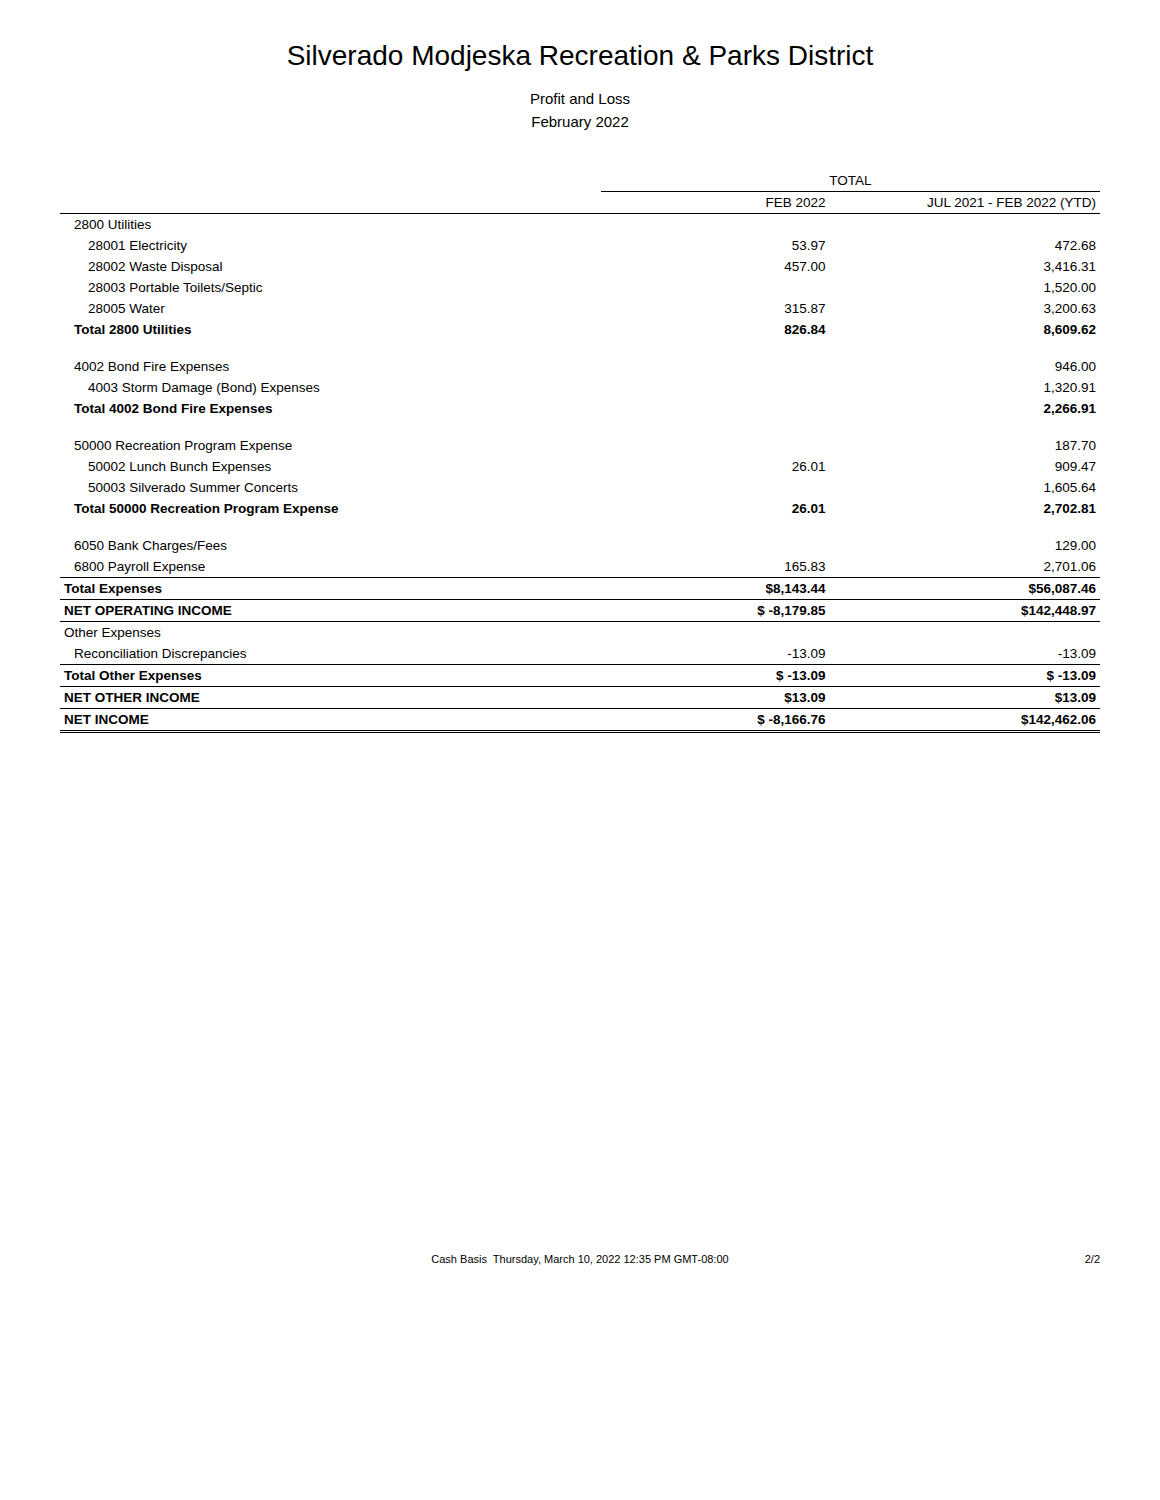Silverado Modjeska Recreation & Parks District
Profit and Loss
February 2022
| | TOTAL |
| | FEB 2022 | JUL 2021 - FEB 2022 (YTD) |
| 2800 Utilities | | |
| 28001 Electricity | 53.97 | 472.68 |
| 28002 Waste Disposal | 457.00 | 3,416.31 |
| 28003 Portable Toilets/Septic | | 1,520.00 |
| 28005 Water | 315.87 | 3,200.63 |
| Total 2800 Utilities | 826.84 | 8,609.62 |
| 4002 Bond Fire Expenses | | 946.00 |
| 4003 Storm Damage (Bond) Expenses | | 1,320.91 |
| Total 4002 Bond Fire Expenses | | 2,266.91 |
| 50000 Recreation Program Expense | | 187.70 |
| 50002 Lunch Bunch Expenses | 26.01 | 909.47 |
| 50003 Silverado Summer Concerts | | 1,605.64 |
| Total 50000 Recreation Program Expense | 26.01 | 2,702.81 |
| 6050 Bank Charges/Fees | | 129.00 |
| 6800 Payroll Expense | 165.83 | 2,701.06 |
| Total Expenses | $8,143.44 | $56,087.46 |
| NET OPERATING INCOME | $ -8,179.85 | $142,448.97 |
| Other Expenses | | |
| Reconciliation Discrepancies | -13.09 | -13.09 |
| Total Other Expenses | $ -13.09 | $ -13.09 |
| NET OTHER INCOME | $13.09 | $13.09 |
| NET INCOME | $ -8,166.76 | $142,462.06 |
Cash Basis Thursday, March 10, 2022 12:35 PM GMT-08:00
2/2